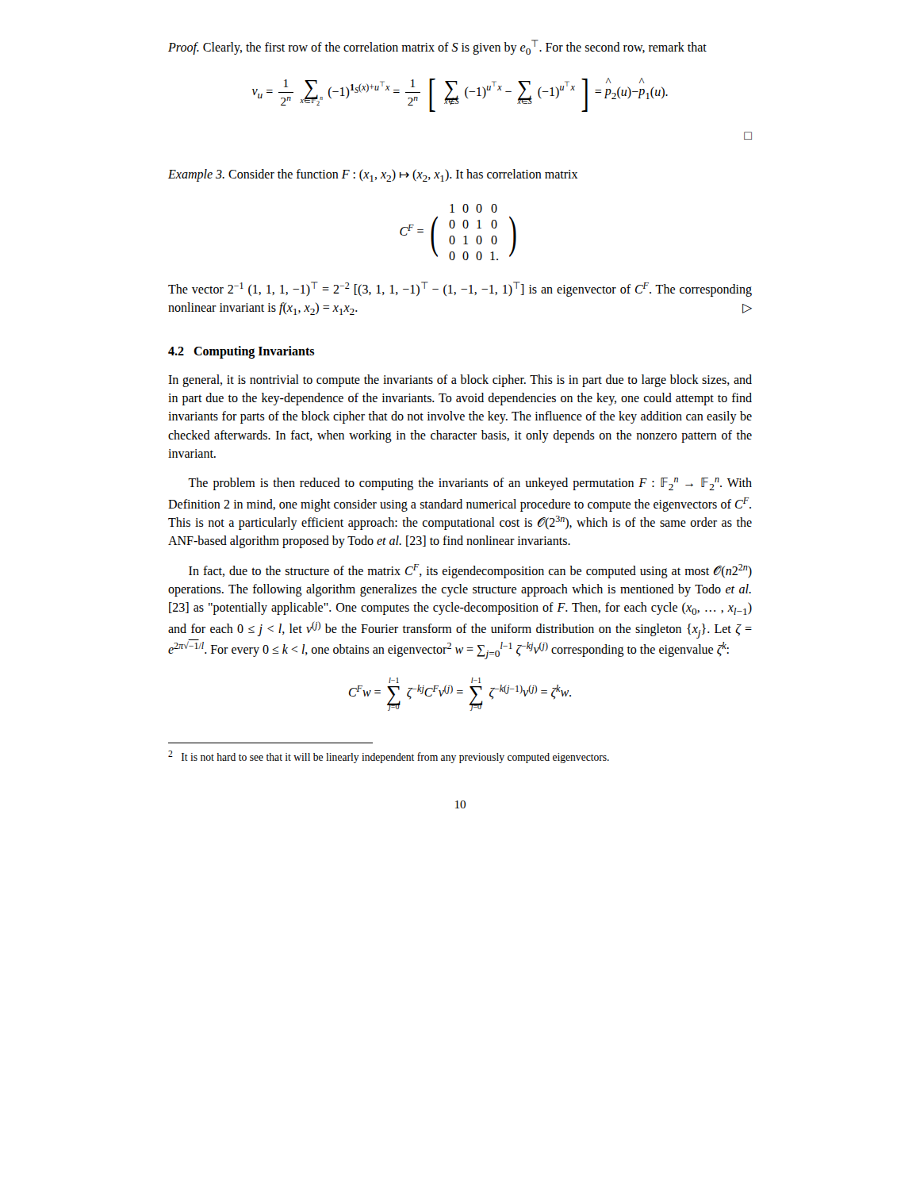Proof. Clearly, the first row of the correlation matrix of S is given by e0⊤. For the second row, remark that
vu = 12n ∑x∈𝔽2n (−1)1S(x)+u⊤x = 12n [ ∑x∉S (−1)u⊤x − ∑x∈S (−1)u⊤x ] = p2(u)−p1(u).
□
Example 3. Consider the function F : (x1, x2) ↦ (x2, x1). It has correlation matrix
CF = (
| 1 | 0 | 0 | 0 |
| 0 | 0 | 1 | 0 |
| 0 | 1 | 0 | 0 |
| 0 | 0 | 0 | 1. |
)
The vector 2−1 (1, 1, 1, −1)⊤ = 2−2 [(3, 1, 1, −1)⊤ − (1, −1, −1, 1)⊤] is an eigenvector of CF. The corresponding nonlinear invariant is f(x1, x2) = x1x2. ▷
4.2 Computing Invariants
In general, it is nontrivial to compute the invariants of a block cipher. This is in part due to large block sizes, and in part due to the key-dependence of the invariants. To avoid dependencies on the key, one could attempt to find invariants for parts of the block cipher that do not involve the key. The influence of the key addition can easily be checked afterwards. In fact, when working in the character basis, it only depends on the nonzero pattern of the invariant.
The problem is then reduced to computing the invariants of an unkeyed permutation F : 𝔽2n → 𝔽2n. With Definition 2 in mind, one might consider using a standard numerical procedure to compute the eigenvectors of CF. This is not a particularly efficient approach: the computational cost is 𝒪(23n), which is of the same order as the ANF-based algorithm proposed by Todo et al. [23] to find nonlinear invariants.
In fact, due to the structure of the matrix CF, its eigendecomposition can be computed using at most 𝒪(n22n) operations. The following algorithm generalizes the cycle structure approach which is mentioned by Todo et al. [23] as "potentially applicable". One computes the cycle-decomposition of F. Then, for each cycle (x0, … , xl−1) and for each 0 ≤ j < l, let v(j) be the Fourier transform of the uniform distribution on the singleton {xj}. Let ζ = e2π√−1/l. For every 0 ≤ k < l, one obtains an eigenvector2 w = ∑j=0l−1 ζ−kjv(j) corresponding to the eigenvalue ζk:
CFw = l−1∑j=0 ζ−kjCFv(j) = l−1∑j=0 ζ−k(j−1)v(j) = ζkw.
2 It is not hard to see that it will be linearly independent from any previously computed eigenvectors.
10